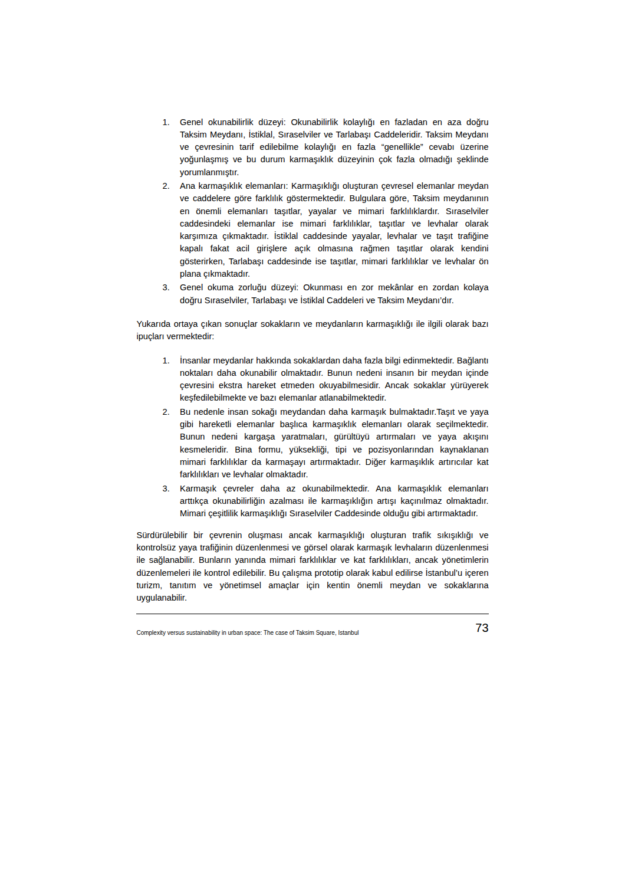Genel okunabilirlik düzeyi: Okunabilirlik kolaylığı en fazladan en aza doğru Taksim Meydanı, İstiklal, Sıraselviler ve Tarlabaşı Caddeleridir. Taksim Meydanı ve çevresinin tarif edilebilme kolaylığı en fazla “genellikle” cevabı üzerine yoğunlaşmış ve bu durum karmaşıklık düzeyinin çok fazla olmadığı şeklinde yorumlanmıştır.
Ana karmaşıklık elemanları: Karmaşıklığı oluşturan çevresel elemanlar meydan ve caddelere göre farklılık göstermektedir. Bulgulara göre, Taksim meydanının en önemli elemanları taşıtlar, yayalar ve mimari farklılıklardır. Sıraselviler caddesindeki elemanlar ise mimari farklılıklar, taşıtlar ve levhalar olarak karşımıza çıkmaktadır. İstiklal caddesinde yayalar, levhalar ve taşıt trafiğine kapalı fakat acil girişlere açık olmasına rağmen taşıtlar olarak kendini gösterirken, Tarlabaşı caddesinde ise taşıtlar, mimari farklılıklar ve levhalar ön plana çıkmaktadır.
Genel okuma zorluğu düzeyi: Okunması en zor mekânlar en zordan kolaya doğru Sıraselviler, Tarlabaşı ve İstiklal Caddeleri ve Taksim Meydanı’dır.
Yukarıda ortaya çıkan sonuçlar sokakların ve meydanların karmaşıklığı ile ilgili olarak bazı ipuçları vermektedir:
İnsanlar meydanlar hakkında sokaklardan daha fazla bilgi edinmektedir. Bağlantı noktaları daha okunabilir olmaktadır. Bunun nedeni insanın bir meydan içinde çevresini ekstra hareket etmeden okuyabilmesidir. Ancak sokaklar yürüyerek keşfedilebilmekte ve bazı elemanlar atlanabilmektedir.
Bu nedenle insan sokağı meydandan daha karmaşık bulmaktadır.Taşıt ve yaya gibi hareketli elemanlar başlıca karmaşıklık elemanları olarak seçilmektedir. Bunun nedeni kargaşa yaratmaları, gürültüyü artırmaları ve yaya akışını kesmeleridir. Bina formu, yüksekliği, tipi ve pozisyonlarından kaynaklanan mimari farklılıklar da karmaşayı artırmaktadır. Diğer karmaşıklık artırıcılar kat farklılıkları ve levhalar olmaktadır.
Karmaşık çevreler daha az okunabilmektedir. Ana karmaşıklık elemanları arttıkça okunabilirliğin azalması ile karmaşıklığın artışı kaçınılmaz olmaktadır. Mimari çeşitlilik karmaşıklığı Sıraselviler Caddesinde olduğu gibi artırmaktadır.
Sürdürülebilir bir çevrenin oluşması ancak karmaşıklığı oluşturan trafik sıkışıklığı ve kontrolsüz yaya trafiğinin düzenlenmesi ve görsel olarak karmaşık levhaların düzenlenmesi ile sağlanabilir. Bunların yanında mimari farklılıklar ve kat farklılıkları, ancak yönetimlerin düzenlemeleri ile kontrol edilebilir. Bu çalışma prototip olarak kabul edilirse İstanbul’u içeren turizm, tanıtım ve yönetimsel amaçlar için kentin önemli meydan ve sokaklarına uygulanabilir.
Complexity versus sustainability in urban space: The case of Taksim Square, Istanbul
73